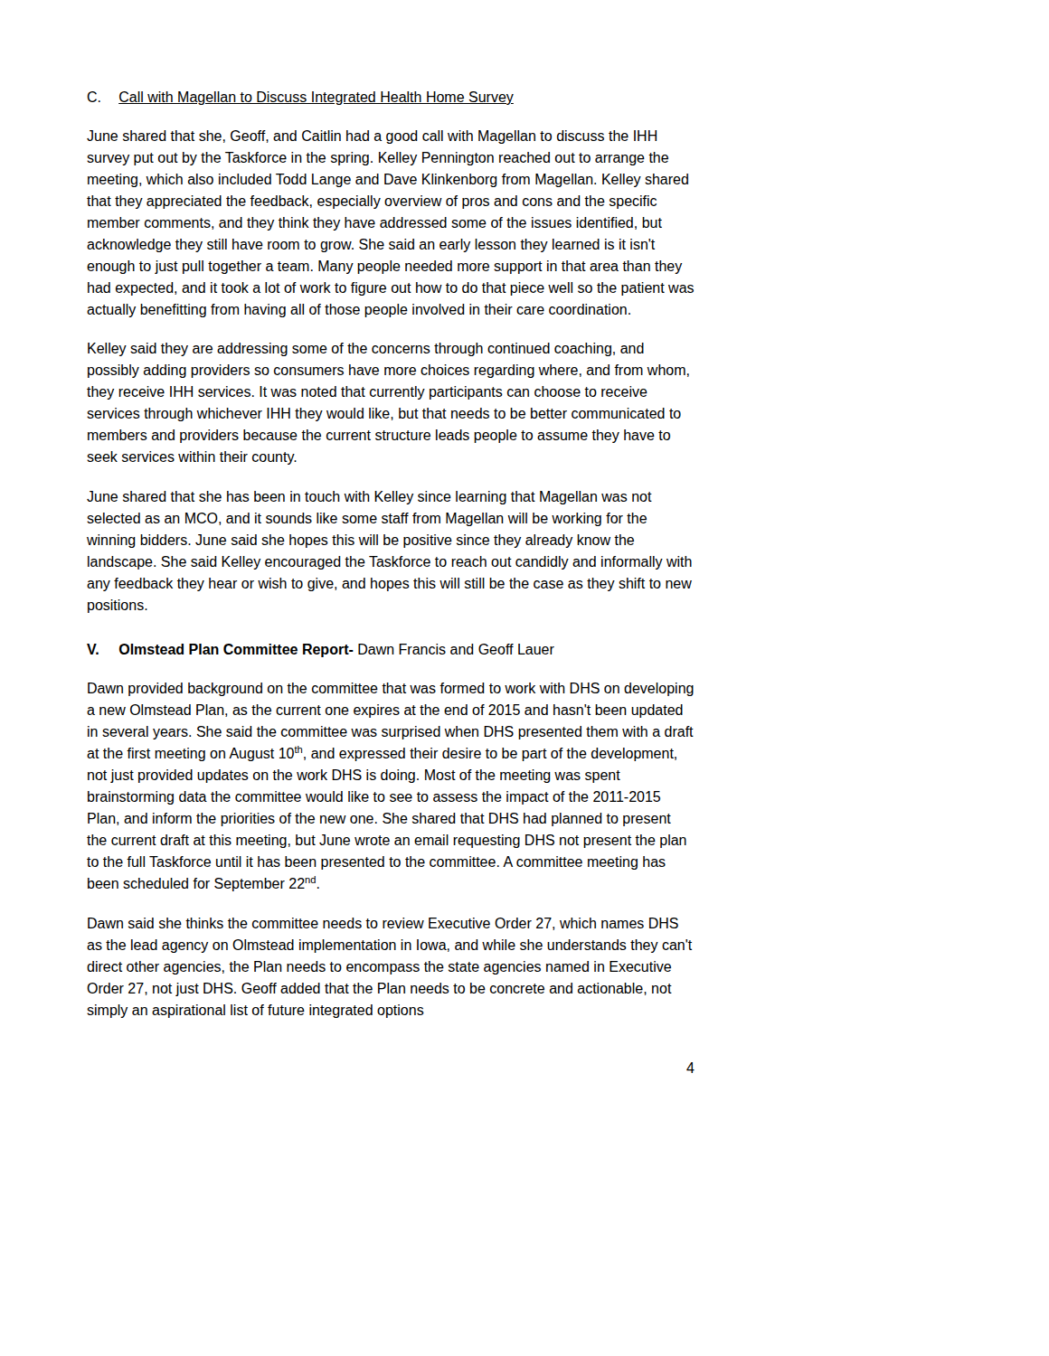C. Call with Magellan to Discuss Integrated Health Home Survey
June shared that she, Geoff, and Caitlin had a good call with Magellan to discuss the IHH survey put out by the Taskforce in the spring. Kelley Pennington reached out to arrange the meeting, which also included Todd Lange and Dave Klinkenborg from Magellan. Kelley shared that they appreciated the feedback, especially overview of pros and cons and the specific member comments, and they think they have addressed some of the issues identified, but acknowledge they still have room to grow. She said an early lesson they learned is it isn't enough to just pull together a team. Many people needed more support in that area than they had expected, and it took a lot of work to figure out how to do that piece well so the patient was actually benefitting from having all of those people involved in their care coordination.
Kelley said they are addressing some of the concerns through continued coaching, and possibly adding providers so consumers have more choices regarding where, and from whom, they receive IHH services. It was noted that currently participants can choose to receive services through whichever IHH they would like, but that needs to be better communicated to members and providers because the current structure leads people to assume they have to seek services within their county.
June shared that she has been in touch with Kelley since learning that Magellan was not selected as an MCO, and it sounds like some staff from Magellan will be working for the winning bidders. June said she hopes this will be positive since they already know the landscape. She said Kelley encouraged the Taskforce to reach out candidly and informally with any feedback they hear or wish to give, and hopes this will still be the case as they shift to new positions.
V. Olmstead Plan Committee Report- Dawn Francis and Geoff Lauer
Dawn provided background on the committee that was formed to work with DHS on developing a new Olmstead Plan, as the current one expires at the end of 2015 and hasn't been updated in several years. She said the committee was surprised when DHS presented them with a draft at the first meeting on August 10th, and expressed their desire to be part of the development, not just provided updates on the work DHS is doing. Most of the meeting was spent brainstorming data the committee would like to see to assess the impact of the 2011-2015 Plan, and inform the priorities of the new one. She shared that DHS had planned to present the current draft at this meeting, but June wrote an email requesting DHS not present the plan to the full Taskforce until it has been presented to the committee. A committee meeting has been scheduled for September 22nd.
Dawn said she thinks the committee needs to review Executive Order 27, which names DHS as the lead agency on Olmstead implementation in Iowa, and while she understands they can't direct other agencies, the Plan needs to encompass the state agencies named in Executive Order 27, not just DHS. Geoff added that the Plan needs to be concrete and actionable, not simply an aspirational list of future integrated options
4